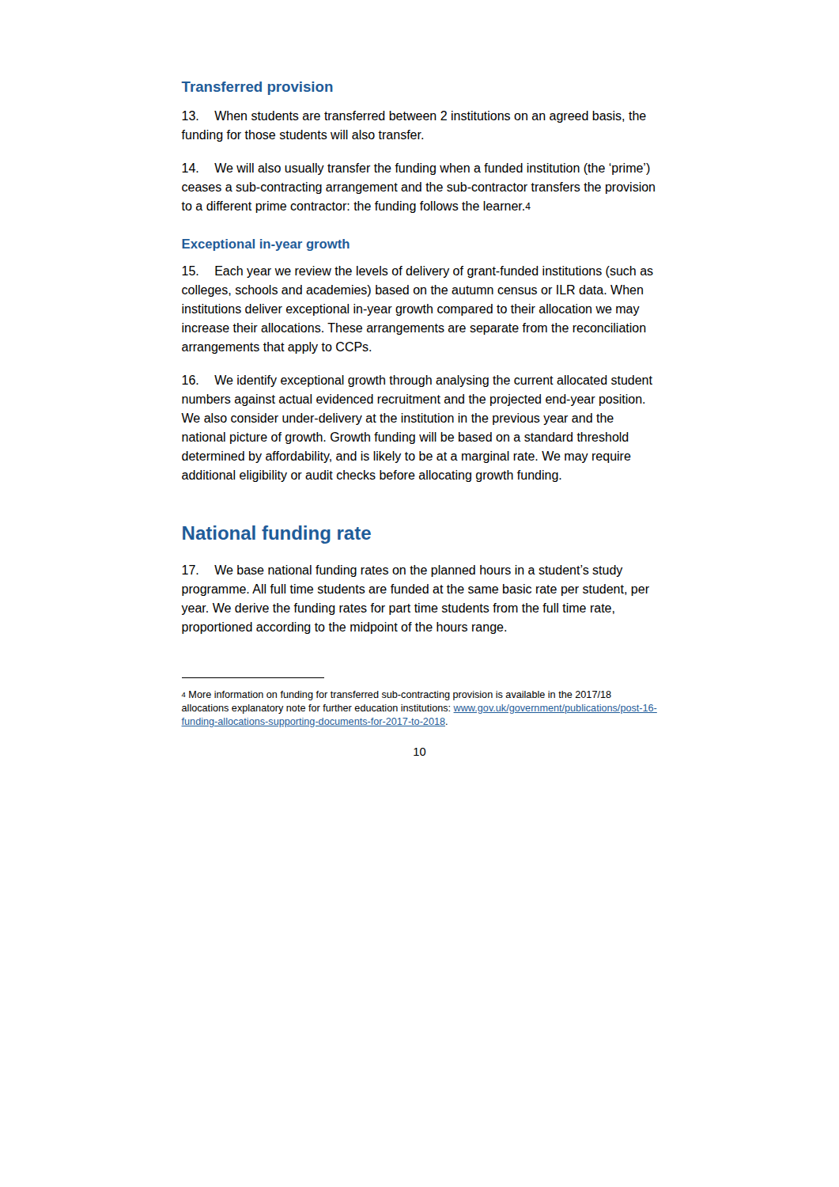Transferred provision
13. When students are transferred between 2 institutions on an agreed basis, the funding for those students will also transfer.
14. We will also usually transfer the funding when a funded institution (the ‘prime’) ceases a sub-contracting arrangement and the sub-contractor transfers the provision to a different prime contractor: the funding follows the learner.4
Exceptional in-year growth
15. Each year we review the levels of delivery of grant-funded institutions (such as colleges, schools and academies) based on the autumn census or ILR data. When institutions deliver exceptional in-year growth compared to their allocation we may increase their allocations. These arrangements are separate from the reconciliation arrangements that apply to CCPs.
16. We identify exceptional growth through analysing the current allocated student numbers against actual evidenced recruitment and the projected end-year position. We also consider under-delivery at the institution in the previous year and the national picture of growth. Growth funding will be based on a standard threshold determined by affordability, and is likely to be at a marginal rate. We may require additional eligibility or audit checks before allocating growth funding.
National funding rate
17. We base national funding rates on the planned hours in a student’s study programme. All full time students are funded at the same basic rate per student, per year. We derive the funding rates for part time students from the full time rate, proportioned according to the midpoint of the hours range.
4 More information on funding for transferred sub-contracting provision is available in the 2017/18 allocations explanatory note for further education institutions: www.gov.uk/government/publications/post-16-funding-allocations-supporting-documents-for-2017-to-2018.
10